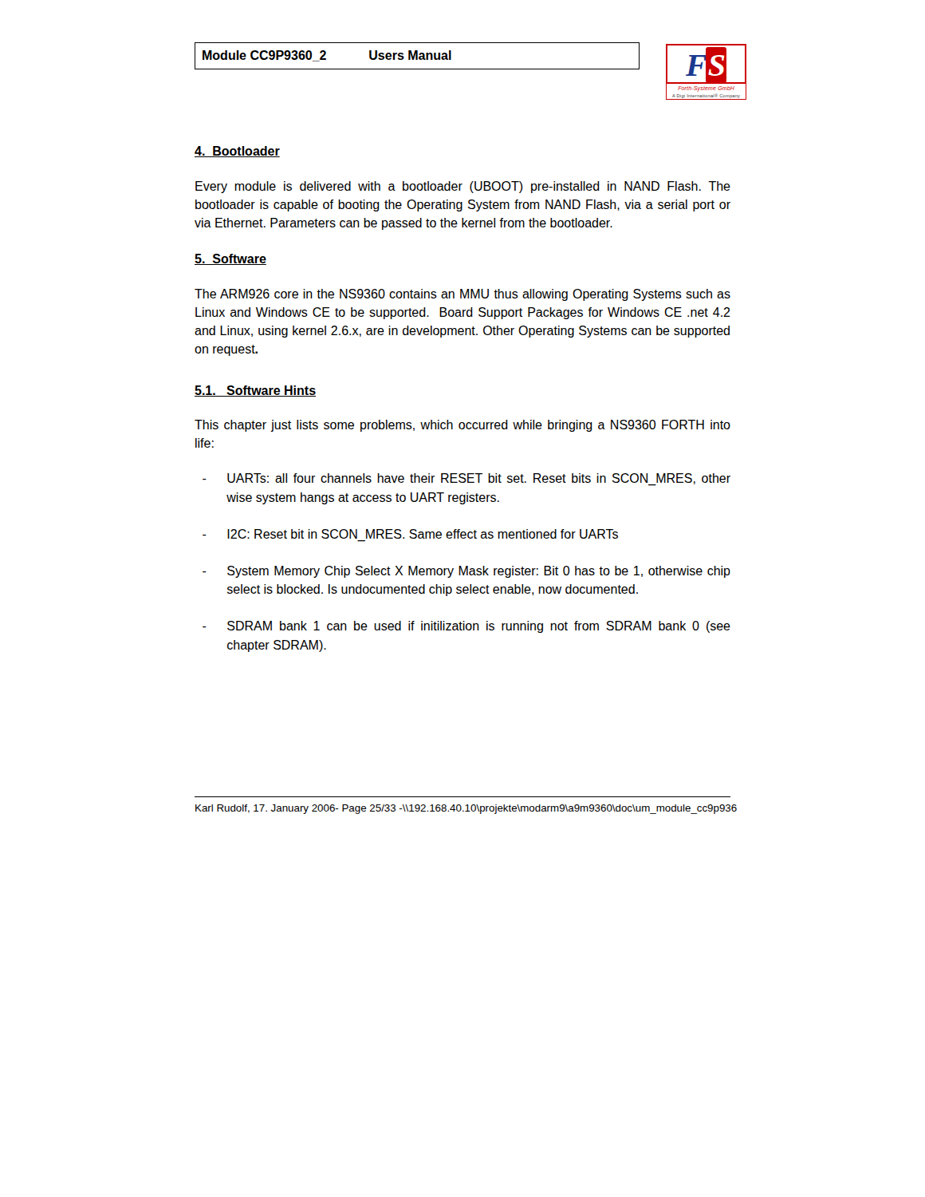Module CC9P9360_2 Users Manual
FS
Forth-Systeme GmbH A Digi International® Company
4. Bootloader
Every module is delivered with a bootloader (UBOOT) pre-installed in NAND Flash. The bootloader is capable of booting the Operating System from NAND Flash, via a serial port or via Ethernet. Parameters can be passed to the kernel from the bootloader.
5. Software
The ARM926 core in the NS9360 contains an MMU thus allowing Operating Systems such as Linux and Windows CE to be supported. Board Support Packages for Windows CE .net 4.2 and Linux, using kernel 2.6.x, are in development. Other Operating Systems can be supported on request.
5.1. Software Hints
This chapter just lists some problems, which occurred while bringing a NS9360 FORTH into life:
UARTs: all four channels have their RESET bit set. Reset bits in SCON_MRES, other wise system hangs at access to UART registers.
I2C: Reset bit in SCON_MRES. Same effect as mentioned for UARTs
System Memory Chip Select X Memory Mask register: Bit 0 has to be 1, otherwise chip select is blocked. Is undocumented chip select enable, now documented.
SDRAM bank 1 can be used if initilization is running not from SDRAM bank 0 (see chapter SDRAM).
Karl Rudolf, 17. January 2006
- Page 25/33 -\\192.168.40.10\projekte\modarm9\a9m9360\doc\um_module_cc9p936